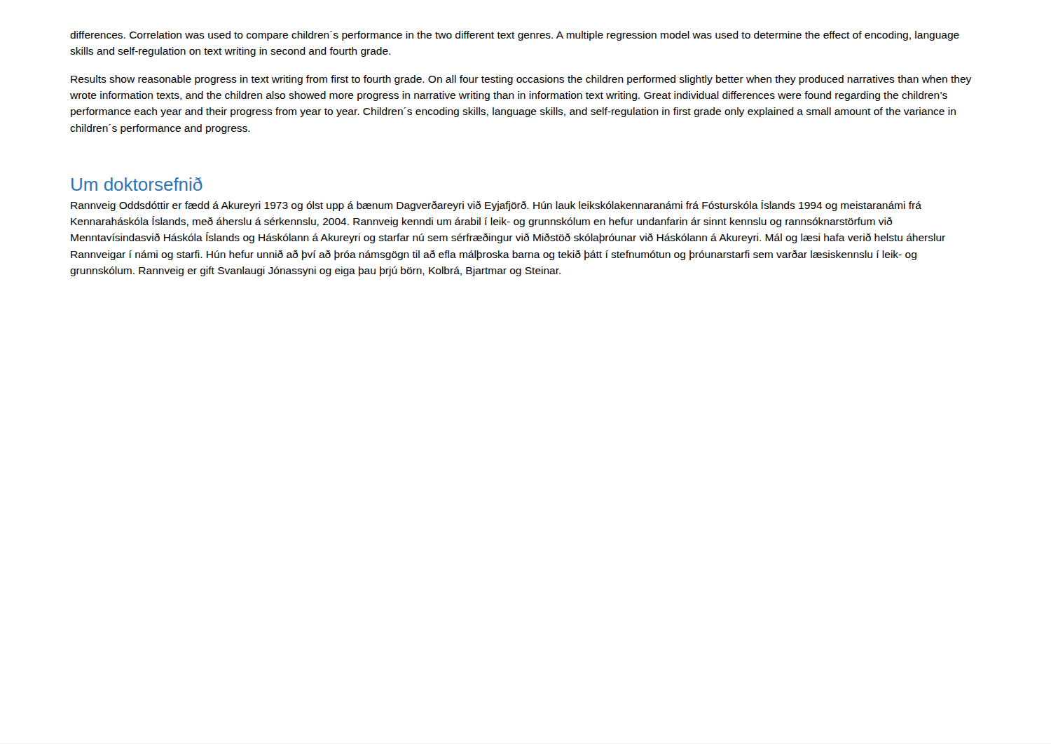differences. Correlation was used to compare children´s performance in the two different text genres. A multiple regression model was used to determine the effect of encoding, language skills and self-regulation on text writing in second and fourth grade.
Results show reasonable progress in text writing from first to fourth grade. On all four testing occasions the children performed slightly better when they produced narratives than when they wrote information texts, and the children also showed more progress in narrative writing than in information text writing. Great individual differences were found regarding the children’s performance each year and their progress from year to year. Children´s encoding skills, language skills, and self-regulation in first grade only explained a small amount of the variance in children´s performance and progress.
Um doktorsefnið
Rannveig Oddsdóttir er fædd á Akureyri 1973 og ólst upp á bænum Dagverðareyri við Eyjafjörð. Hún lauk leikskólakennaranámi frá Fósturskóla Íslands 1994 og meistaranámi frá Kennaraháskóla Íslands, með áherslu á sérkennslu, 2004. Rannveig kenndi um árabil í leik- og grunnskólum en hefur undanfarin ár sinnt kennslu og rannsóknarstörfum við Menntavísindasvið Háskóla Íslands og Háskólann á Akureyri og starfar nú sem sérfræðingur við Miðstöð skólaþróunar við Háskólann á Akureyri. Mál og læsi hafa verið helstu áherslur Rannveigar í námi og starfi. Hún hefur unnið að því að þróa námsgögn til að efla málþroska barna og tekið þátt í stefnumótun og þróunarstarfi sem varðar læsiskennslu í leik- og grunnskólum. Rannveig er gift Svanlaugi Jónassyni og eiga þau þrjú börn, Kolbrá, Bjartmar og Steinar.